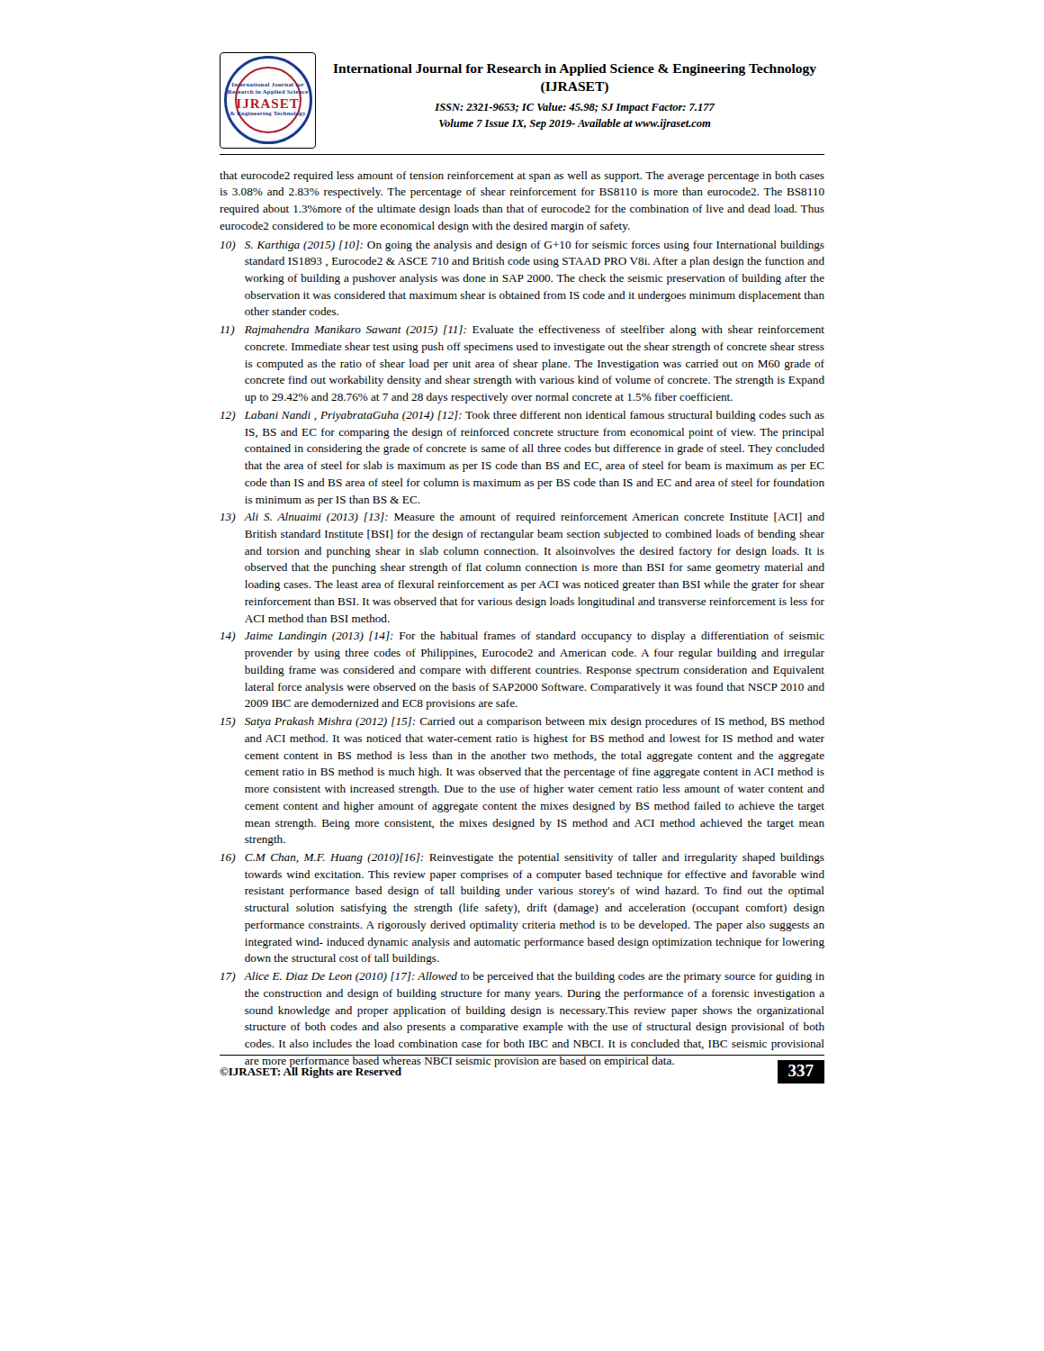International Journal for Research in Applied Science IJRASET & Engineering Technology
International Journal for Research in Applied Science & Engineering Technology (IJRASET)
ISSN: 2321-9653; IC Value: 45.98; SJ Impact Factor: 7.177
Volume 7 Issue IX, Sep 2019- Available at www.ijraset.com
that eurocode2 required less amount of tension reinforcement at span as well as support. The average percentage in both cases is 3.08% and 2.83% respectively. The percentage of shear reinforcement for BS8110 is more than eurocode2. The BS8110 required about 1.3%more of the ultimate design loads than that of eurocode2 for the combination of live and dead load. Thus eurocode2 considered to be more economical design with the desired margin of safety.
10) S. Karthiga (2015) [10]: On going the analysis and design of G+10 for seismic forces using four International buildings standard IS1893 , Eurocode2 & ASCE 710 and British code using STAAD PRO V8i. After a plan design the function and working of building a pushover analysis was done in SAP 2000. The check the seismic preservation of building after the observation it was considered that maximum shear is obtained from IS code and it undergoes minimum displacement than other stander codes.
11) Rajmahendra Manikaro Sawant (2015) [11]: Evaluate the effectiveness of steelfiber along with shear reinforcement concrete. Immediate shear test using push off specimens used to investigate out the shear strength of concrete shear stress is computed as the ratio of shear load per unit area of shear plane. The Investigation was carried out on M60 grade of concrete find out workability density and shear strength with various kind of volume of concrete. The strength is Expand up to 29.42% and 28.76% at 7 and 28 days respectively over normal concrete at 1.5% fiber coefficient.
12) Labani Nandi , PriyabrataGuha (2014) [12]: Took three different non identical famous structural building codes such as IS, BS and EC for comparing the design of reinforced concrete structure from economical point of view. The principal contained in considering the grade of concrete is same of all three codes but difference in grade of steel. They concluded that the area of steel for slab is maximum as per IS code than BS and EC, area of steel for beam is maximum as per EC code than IS and BS area of steel for column is maximum as per BS code than IS and EC and area of steel for foundation is minimum as per IS than BS & EC.
13) Ali S. Alnuaimi (2013) [13]: Measure the amount of required reinforcement American concrete Institute [ACI] and British standard Institute [BSI] for the design of rectangular beam section subjected to combined loads of bending shear and torsion and punching shear in slab column connection. It alsoinvolves the desired factory for design loads. It is observed that the punching shear strength of flat column connection is more than BSI for same geometry material and loading cases. The least area of flexural reinforcement as per ACI was noticed greater than BSI while the grater for shear reinforcement than BSI. It was observed that for various design loads longitudinal and transverse reinforcement is less for ACI method than BSI method.
14) Jaime Landingin (2013) [14]: For the habitual frames of standard occupancy to display a differentiation of seismic provender by using three codes of Philippines, Eurocode2 and American code. A four regular building and irregular building frame was considered and compare with different countries. Response spectrum consideration and Equivalent lateral force analysis were observed on the basis of SAP2000 Software. Comparatively it was found that NSCP 2010 and 2009 IBC are demodernized and EC8 provisions are safe.
15) Satya Prakash Mishra (2012) [15]: Carried out a comparison between mix design procedures of IS method, BS method and ACI method. It was noticed that water-cement ratio is highest for BS method and lowest for IS method and water cement content in BS method is less than in the another two methods, the total aggregate content and the aggregate cement ratio in BS method is much high. It was observed that the percentage of fine aggregate content in ACI method is more consistent with increased strength. Due to the use of higher water cement ratio less amount of water content and cement content and higher amount of aggregate content the mixes designed by BS method failed to achieve the target mean strength. Being more consistent, the mixes designed by IS method and ACI method achieved the target mean strength.
16) C.M Chan, M.F. Huang (2010)[16]: Reinvestigate the potential sensitivity of taller and irregularity shaped buildings towards wind excitation. This review paper comprises of a computer based technique for effective and favorable wind resistant performance based design of tall building under various storey's of wind hazard. To find out the optimal structural solution satisfying the strength (life safety), drift (damage) and acceleration (occupant comfort) design performance constraints. A rigorously derived optimality criteria method is to be developed. The paper also suggests an integrated wind- induced dynamic analysis and automatic performance based design optimization technique for lowering down the structural cost of tall buildings.
17) Alice E. Diaz De Leon (2010) [17]: Allowed to be perceived that the building codes are the primary source for guiding in the construction and design of building structure for many years. During the performance of a forensic investigation a sound knowledge and proper application of building design is necessary.This review paper shows the organizational structure of both codes and also presents a comparative example with the use of structural design provisional of both codes. It also includes the load combination case for both IBC and NBCI. It is concluded that, IBC seismic provisional are more performance based whereas NBCI seismic provision are based on empirical data.
©IJRASET: All Rights are Reserved
337